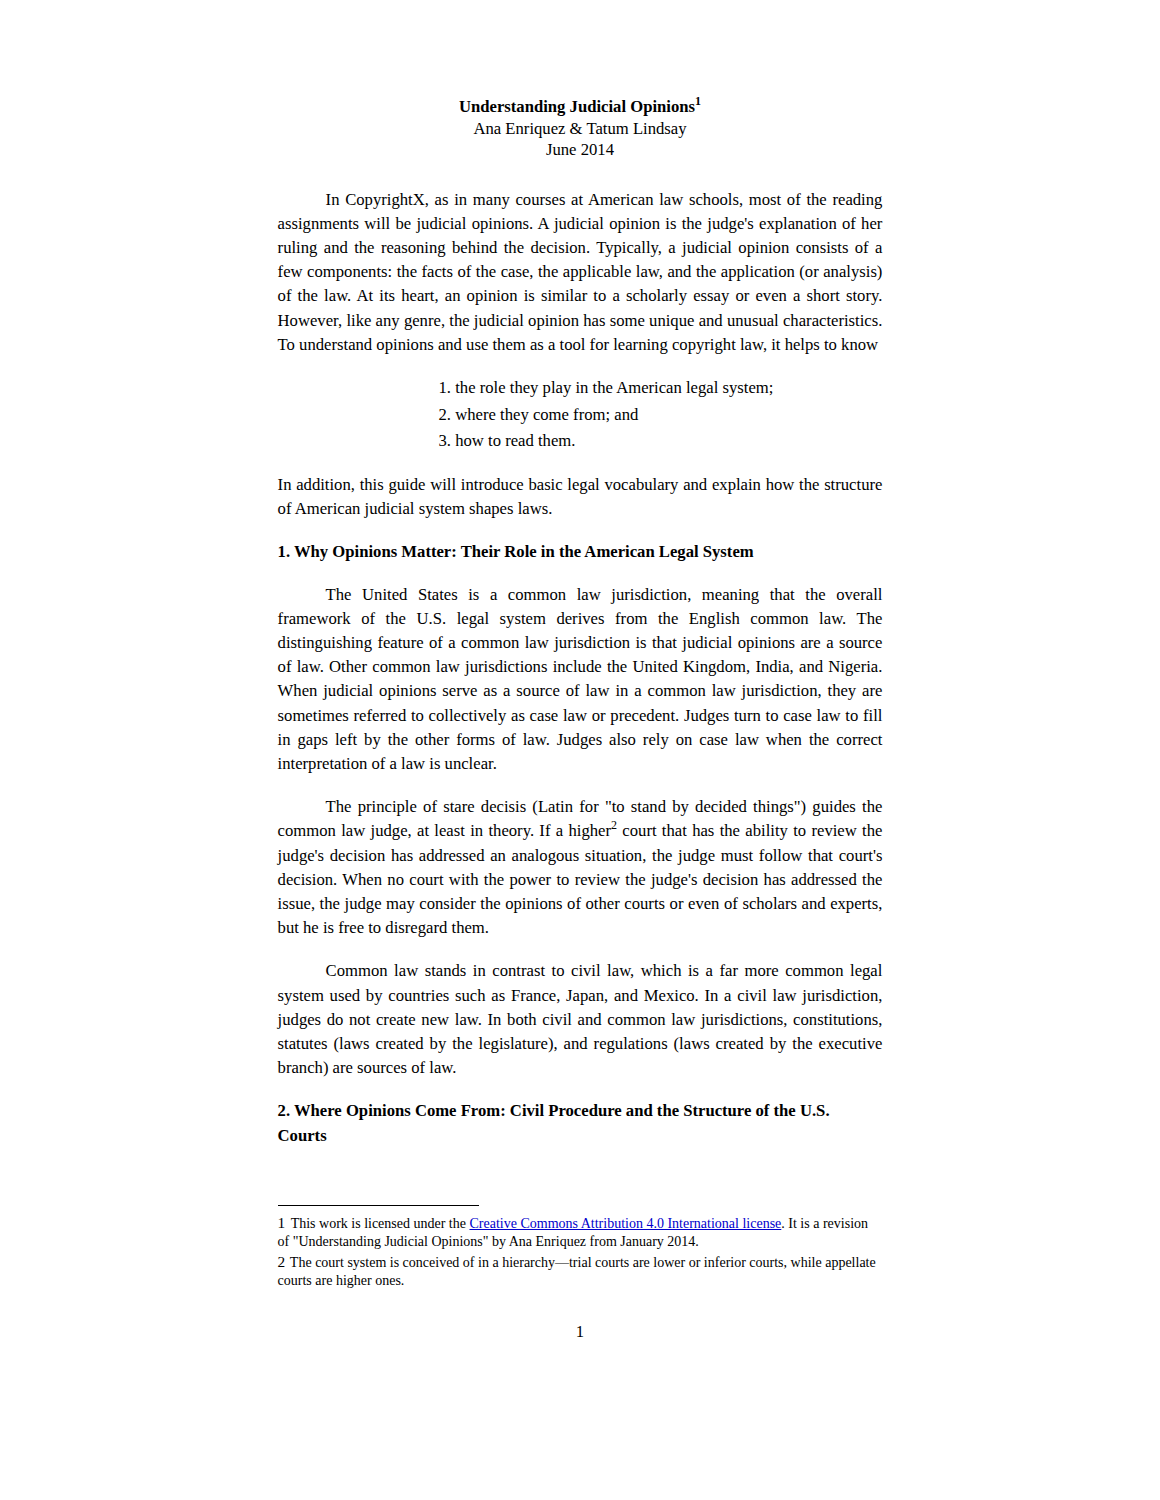Understanding Judicial Opinions1
Ana Enriquez & Tatum Lindsay
June 2014
In CopyrightX, as in many courses at American law schools, most of the reading assignments will be judicial opinions. A judicial opinion is the judge's explanation of her ruling and the reasoning behind the decision. Typically, a judicial opinion consists of a few components: the facts of the case, the applicable law, and the application (or analysis) of the law. At its heart, an opinion is similar to a scholarly essay or even a short story. However, like any genre, the judicial opinion has some unique and unusual characteristics. To understand opinions and use them as a tool for learning copyright law, it helps to know
the role they play in the American legal system;
where they come from; and
how to read them.
In addition, this guide will introduce basic legal vocabulary and explain how the structure of American judicial system shapes laws.
1. Why Opinions Matter: Their Role in the American Legal System
The United States is a common law jurisdiction, meaning that the overall framework of the U.S. legal system derives from the English common law. The distinguishing feature of a common law jurisdiction is that judicial opinions are a source of law. Other common law jurisdictions include the United Kingdom, India, and Nigeria. When judicial opinions serve as a source of law in a common law jurisdiction, they are sometimes referred to collectively as case law or precedent. Judges turn to case law to fill in gaps left by the other forms of law. Judges also rely on case law when the correct interpretation of a law is unclear.
The principle of stare decisis (Latin for "to stand by decided things") guides the common law judge, at least in theory. If a higher2 court that has the ability to review the judge's decision has addressed an analogous situation, the judge must follow that court's decision. When no court with the power to review the judge's decision has addressed the issue, the judge may consider the opinions of other courts or even of scholars and experts, but he is free to disregard them.
Common law stands in contrast to civil law, which is a far more common legal system used by countries such as France, Japan, and Mexico. In a civil law jurisdiction, judges do not create new law. In both civil and common law jurisdictions, constitutions, statutes (laws created by the legislature), and regulations (laws created by the executive branch) are sources of law.
2. Where Opinions Come From: Civil Procedure and the Structure of the U.S. Courts
1 This work is licensed under the Creative Commons Attribution 4.0 International license. It is a revision of "Understanding Judicial Opinions" by Ana Enriquez from January 2014.
2 The court system is conceived of in a hierarchy—trial courts are lower or inferior courts, while appellate courts are higher ones.
1